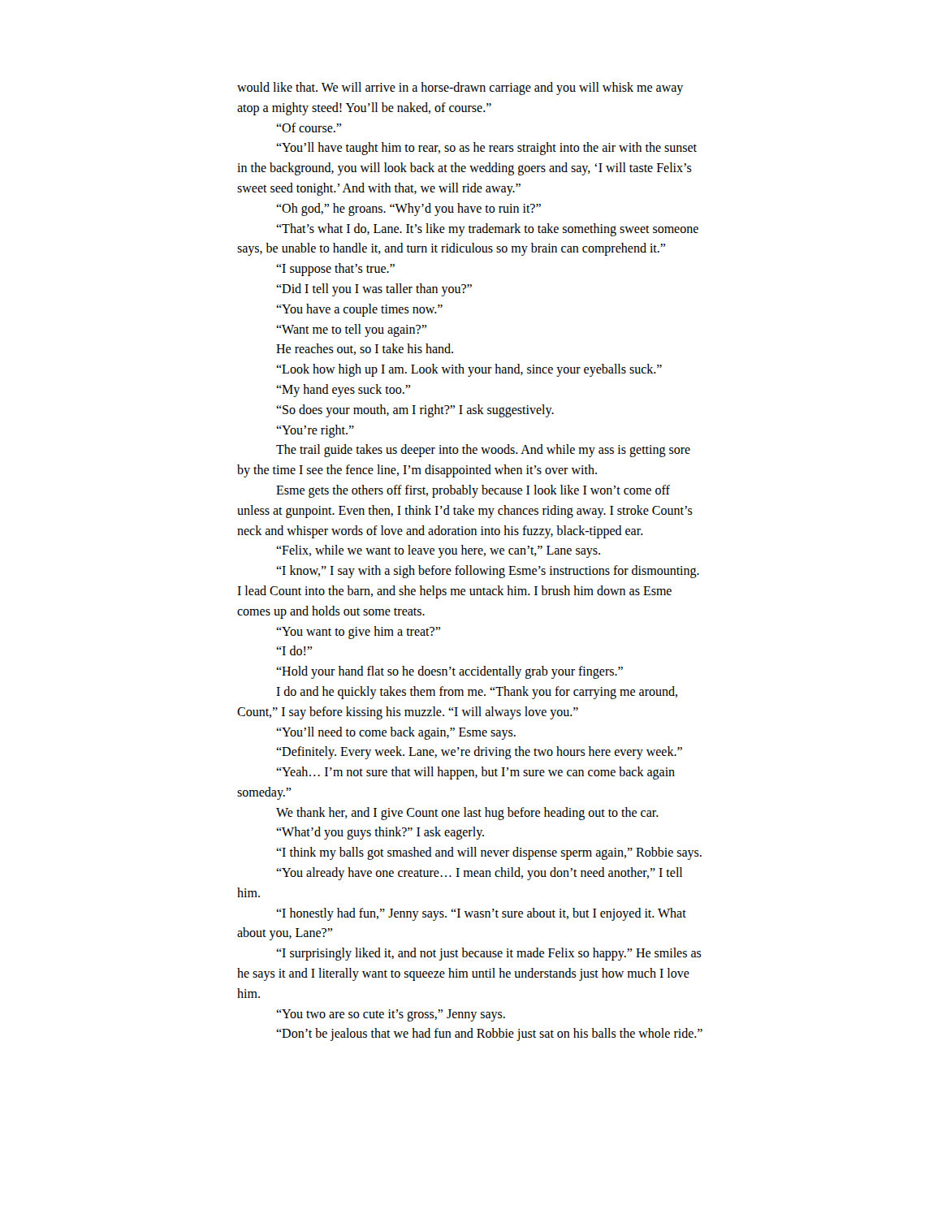would like that. We will arrive in a horse-drawn carriage and you will whisk me away atop a mighty steed! You’ll be naked, of course.”
“Of course.”
“You’ll have taught him to rear, so as he rears straight into the air with the sunset in the background, you will look back at the wedding goers and say, ‘I will taste Felix’s sweet seed tonight.’ And with that, we will ride away.”
“Oh god,” he groans. “Why’d you have to ruin it?”
“That’s what I do, Lane. It’s like my trademark to take something sweet someone says, be unable to handle it, and turn it ridiculous so my brain can comprehend it.”
“I suppose that’s true.”
“Did I tell you I was taller than you?”
“You have a couple times now.”
“Want me to tell you again?”
He reaches out, so I take his hand.
“Look how high up I am. Look with your hand, since your eyeballs suck.”
“My hand eyes suck too.”
“So does your mouth, am I right?” I ask suggestively.
“You’re right.”
The trail guide takes us deeper into the woods. And while my ass is getting sore by the time I see the fence line, I’m disappointed when it’s over with.
Esme gets the others off first, probably because I look like I won’t come off unless at gunpoint. Even then, I think I’d take my chances riding away. I stroke Count’s neck and whisper words of love and adoration into his fuzzy, black-tipped ear.
“Felix, while we want to leave you here, we can’t,” Lane says.
“I know,” I say with a sigh before following Esme’s instructions for dismounting. I lead Count into the barn, and she helps me untack him. I brush him down as Esme comes up and holds out some treats.
“You want to give him a treat?”
“I do!”
“Hold your hand flat so he doesn’t accidentally grab your fingers.”
I do and he quickly takes them from me. “Thank you for carrying me around, Count,” I say before kissing his muzzle. “I will always love you.”
“You’ll need to come back again,” Esme says.
“Definitely. Every week. Lane, we’re driving the two hours here every week.”
“Yeah… I’m not sure that will happen, but I’m sure we can come back again someday.”
We thank her, and I give Count one last hug before heading out to the car.
“What’d you guys think?” I ask eagerly.
“I think my balls got smashed and will never dispense sperm again,” Robbie says.
“You already have one creature… I mean child, you don’t need another,” I tell him.
“I honestly had fun,” Jenny says. “I wasn’t sure about it, but I enjoyed it. What about you, Lane?”
“I surprisingly liked it, and not just because it made Felix so happy.” He smiles as he says it and I literally want to squeeze him until he understands just how much I love him.
“You two are so cute it’s gross,” Jenny says.
“Don’t be jealous that we had fun and Robbie just sat on his balls the whole ride.”